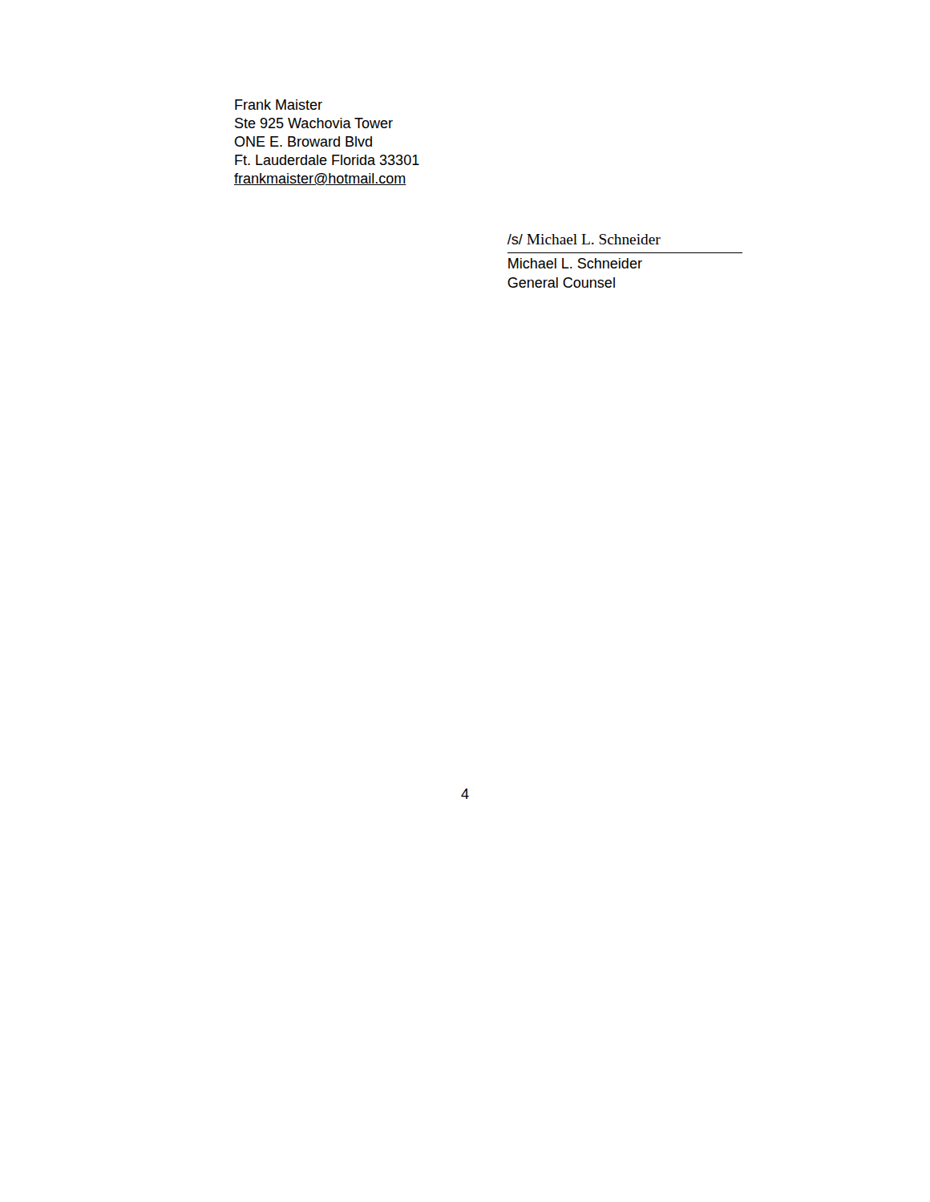Frank Maister
Ste 925 Wachovia Tower
ONE E. Broward Blvd
Ft. Lauderdale Florida 33301
frankmaister@hotmail.com
/s/ Michael L. Schneider
Michael L. Schneider
General Counsel
4